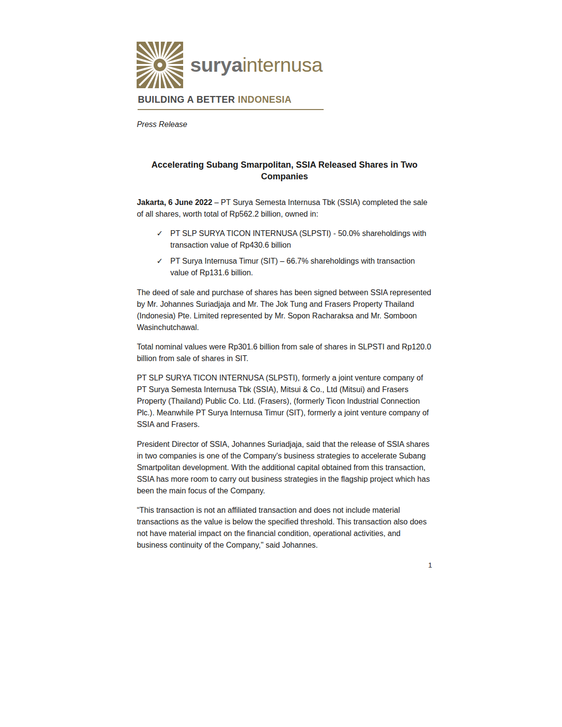surya internusa
BUILDING A BETTER INDONESIA
Press Release
Accelerating Subang Smarpolitan, SSIA Released Shares in Two Companies
Jakarta, 6 June 2022 – PT Surya Semesta Internusa Tbk (SSIA) completed the sale of all shares, worth total of Rp562.2 billion, owned in:
PT SLP SURYA TICON INTERNUSA (SLPSTI) - 50.0% shareholdings with transaction value of Rp430.6 billion
PT Surya Internusa Timur (SIT) – 66.7% shareholdings with transaction value of Rp131.6 billion.
The deed of sale and purchase of shares has been signed between SSIA represented by Mr. Johannes Suriadjaja and Mr. The Jok Tung and Frasers Property Thailand (Indonesia) Pte. Limited represented by Mr. Sopon Racharaksa and Mr. Somboon Wasinchutchawal.
Total nominal values were Rp301.6 billion from sale of shares in SLPSTI and Rp120.0 billion from sale of shares in SIT.
PT SLP SURYA TICON INTERNUSA (SLPSTI), formerly a joint venture company of PT Surya Semesta Internusa Tbk (SSIA), Mitsui & Co., Ltd (Mitsui) and Frasers Property (Thailand) Public Co. Ltd. (Frasers), (formerly Ticon Industrial Connection Plc.). Meanwhile PT Surya Internusa Timur (SIT), formerly a joint venture company of SSIA and Frasers.
President Director of SSIA, Johannes Suriadjaja, said that the release of SSIA shares in two companies is one of the Company's business strategies to accelerate Subang Smartpolitan development. With the additional capital obtained from this transaction, SSIA has more room to carry out business strategies in the flagship project which has been the main focus of the Company.
“This transaction is not an affiliated transaction and does not include material transactions as the value is below the specified threshold. This transaction also does not have material impact on the financial condition, operational activities, and business continuity of the Company," said Johannes.
1